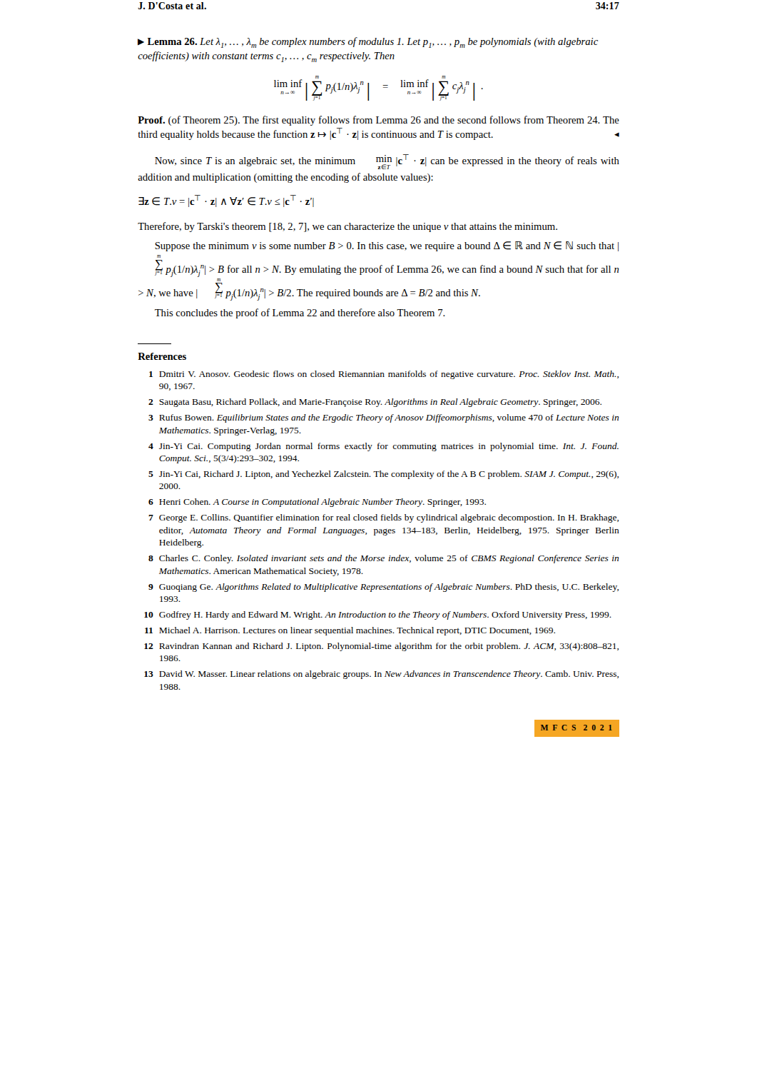J. D'Costa et al.
34:17
▶Lemma 26. Let λ1, … , λm be complex numbers of modulus 1. Let p1, … , pm be polynomials (with algebraic coefficients) with constant terms c1, … , cm respectively. Then
lim inf n→∞ | m∑j=1 pj(1/n)λjn | = lim inf n→∞ | m∑j=1 cjλjn | .
Proof. (of Theorem 25). The first equality follows from Lemma 26 and the second follows from Theorem 24. The third equality holds because the function z ↦ |c⊤ · z| is continuous and T is compact. ◂
Now, since T is an algebraic set, the minimum min z∈T |c⊤ · z| can be expressed in the theory of reals with addition and multiplication (omitting the encoding of absolute values):
∃z ∈ T.v = |c⊤ · z| ∧ ∀z′ ∈ T.v ≤ |c⊤ · z′|
Therefore, by Tarski's theorem [18, 2, 7], we can characterize the unique v that attains the minimum.
Suppose the minimum v is some number B > 0. In this case, we require a bound Δ ∈ ℝ and N ∈ ℕ such that |m∑j=1 pj(1/n)λjn| > B for all n > N. By emulating the proof of Lemma 26, we can find a bound N such that for all n > N, we have |m∑j=1 pj(1/n)λjn| > B/2. The required bounds are Δ = B/2 and this N.
This concludes the proof of Lemma 22 and therefore also Theorem 7.
References
Dmitri V. Anosov. Geodesic flows on closed Riemannian manifolds of negative curvature. Proc. Steklov Inst. Math., 90, 1967.
Saugata Basu, Richard Pollack, and Marie-Françoise Roy. Algorithms in Real Algebraic Geometry. Springer, 2006.
Rufus Bowen. Equilibrium States and the Ergodic Theory of Anosov Diffeomorphisms, volume 470 of Lecture Notes in Mathematics. Springer-Verlag, 1975.
Jin-Yi Cai. Computing Jordan normal forms exactly for commuting matrices in polynomial time. Int. J. Found. Comput. Sci., 5(3/4):293–302, 1994.
Jin-Yi Cai, Richard J. Lipton, and Yechezkel Zalcstein. The complexity of the A B C problem. SIAM J. Comput., 29(6), 2000.
Henri Cohen. A Course in Computational Algebraic Number Theory. Springer, 1993.
George E. Collins. Quantifier elimination for real closed fields by cylindrical algebraic decompostion. In H. Brakhage, editor, Automata Theory and Formal Languages, pages 134–183, Berlin, Heidelberg, 1975. Springer Berlin Heidelberg.
Charles C. Conley. Isolated invariant sets and the Morse index, volume 25 of CBMS Regional Conference Series in Mathematics. American Mathematical Society, 1978.
Guoqiang Ge. Algorithms Related to Multiplicative Representations of Algebraic Numbers. PhD thesis, U.C. Berkeley, 1993.
Godfrey H. Hardy and Edward M. Wright. An Introduction to the Theory of Numbers. Oxford University Press, 1999.
Michael A. Harrison. Lectures on linear sequential machines. Technical report, DTIC Document, 1969.
Ravindran Kannan and Richard J. Lipton. Polynomial-time algorithm for the orbit problem. J. ACM, 33(4):808–821, 1986.
David W. Masser. Linear relations on algebraic groups. In New Advances in Transcendence Theory. Camb. Univ. Press, 1988.
M F C S 2 0 2 1